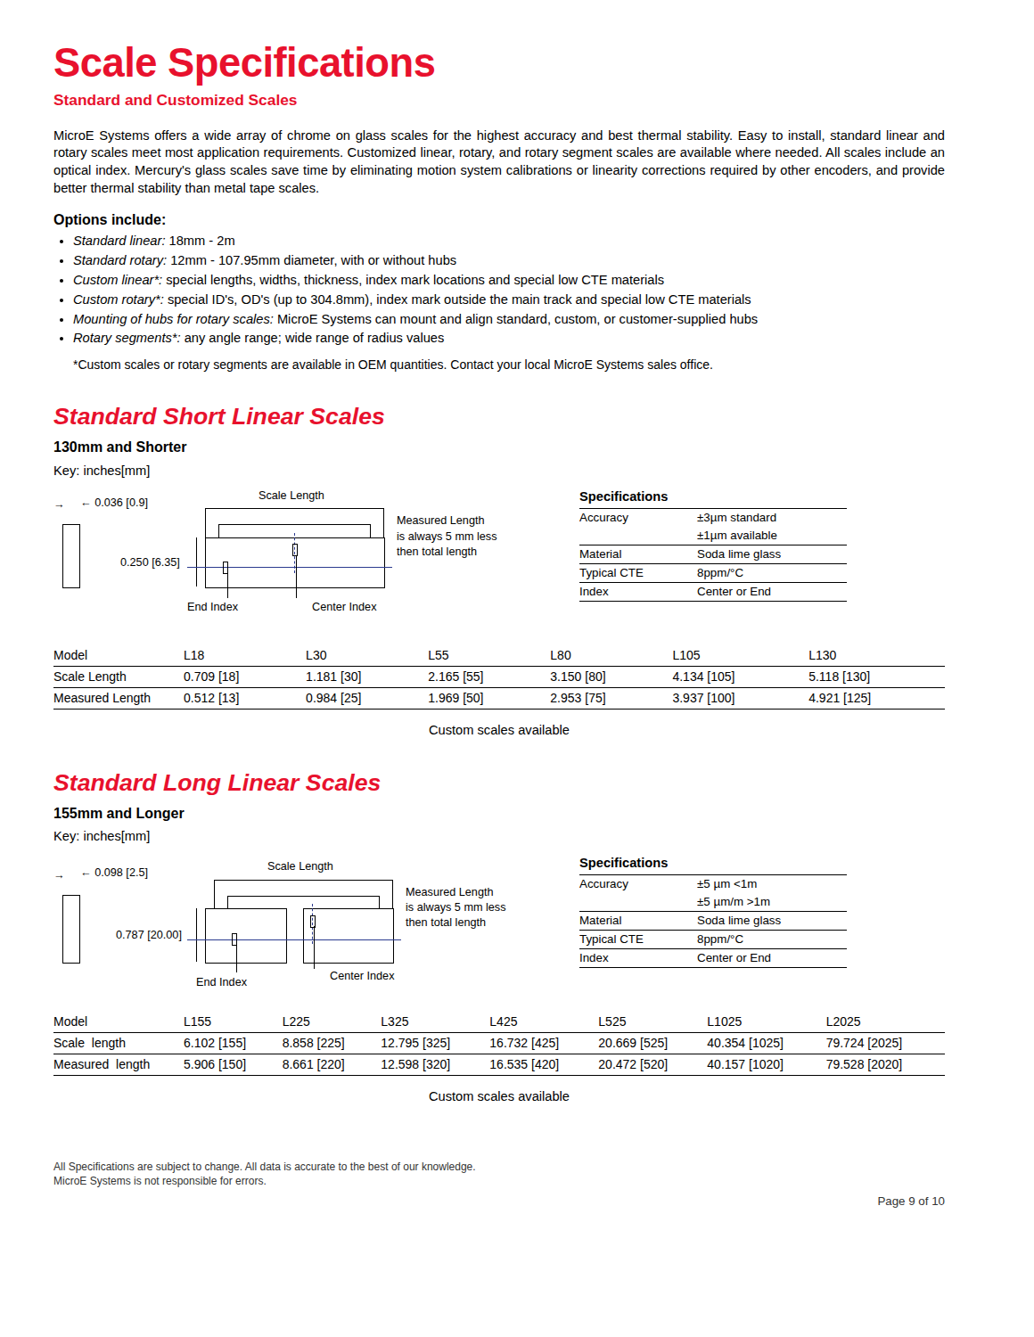Scale Specifications
Standard and Customized Scales
MicroE Systems offers a wide array of chrome on glass scales for the highest accuracy and best thermal stability. Easy to install, standard linear and rotary scales meet most application requirements. Customized linear, rotary, and rotary segment scales are available where needed. All scales include an optical index. Mercury's glass scales save time by eliminating motion system calibrations or linearity corrections required by other encoders, and provide better thermal stability than metal tape scales.
Options include:
Standard linear: 18mm - 2m
Standard rotary: 12mm - 107.95mm diameter, with or without hubs
Custom linear*: special lengths, widths, thickness, index mark locations and special low CTE materials
Custom rotary*: special ID's, OD's (up to 304.8mm), index mark outside the main track and special low CTE materials
Mounting of hubs for rotary scales: MicroE Systems can mount and align standard, custom, or customer-supplied hubs
Rotary segments*: any angle range; wide range of radius values
*Custom scales or rotary segments are available in OEM quantities. Contact your local MicroE Systems sales office.
Standard Short Linear Scales
130mm and Shorter
Key: inches[mm]
→
← 0.036 [0.9]
Scale Length
Measured Length
is always 5 mm less
then total length
0.250 [6.35]
End Index
Center Index
Specifications
| Accuracy | ±3µm standard |
| | ±1µm available |
| Material | Soda lime glass |
| Typical CTE | 8ppm/°C |
| Index | Center or End |
| Model | L18 | L30 | L55 | L80 | L105 | L130 |
| --- | --- | --- | --- | --- | --- | --- |
| Scale Length | 0.709 [18] | 1.181 [30] | 2.165 [55] | 3.150 [80] | 4.134 [105] | 5.118 [130] |
| Measured Length | 0.512 [13] | 0.984 [25] | 1.969 [50] | 2.953 [75] | 3.937 [100] | 4.921 [125] |
Custom scales available
Standard Long Linear Scales
155mm and Longer
Key: inches[mm]
→
← 0.098 [2.5]
Scale Length
Measured Length
is always 5 mm less
then total length
0.787 [20.00]
End Index
Center Index
Specifications
| Accuracy | ±5 µm <1m |
| | ±5 µm/m >1m |
| Material | Soda lime glass |
| Typical CTE | 8ppm/°C |
| Index | Center or End |
| Model | L155 | L225 | L325 | L425 | L525 | L1025 | L2025 |
| --- | --- | --- | --- | --- | --- | --- | --- |
| Scale length | 6.102 [155] | 8.858 [225] | 12.795 [325] | 16.732 [425] | 20.669 [525] | 40.354 [1025] | 79.724 [2025] |
| Measured length | 5.906 [150] | 8.661 [220] | 12.598 [320] | 16.535 [420] | 20.472 [520] | 40.157 [1020] | 79.528 [2020] |
Custom scales available
All Specifications are subject to change. All data is accurate to the best of our knowledge.
MicroE Systems is not responsible for errors.
Page 9 of 10